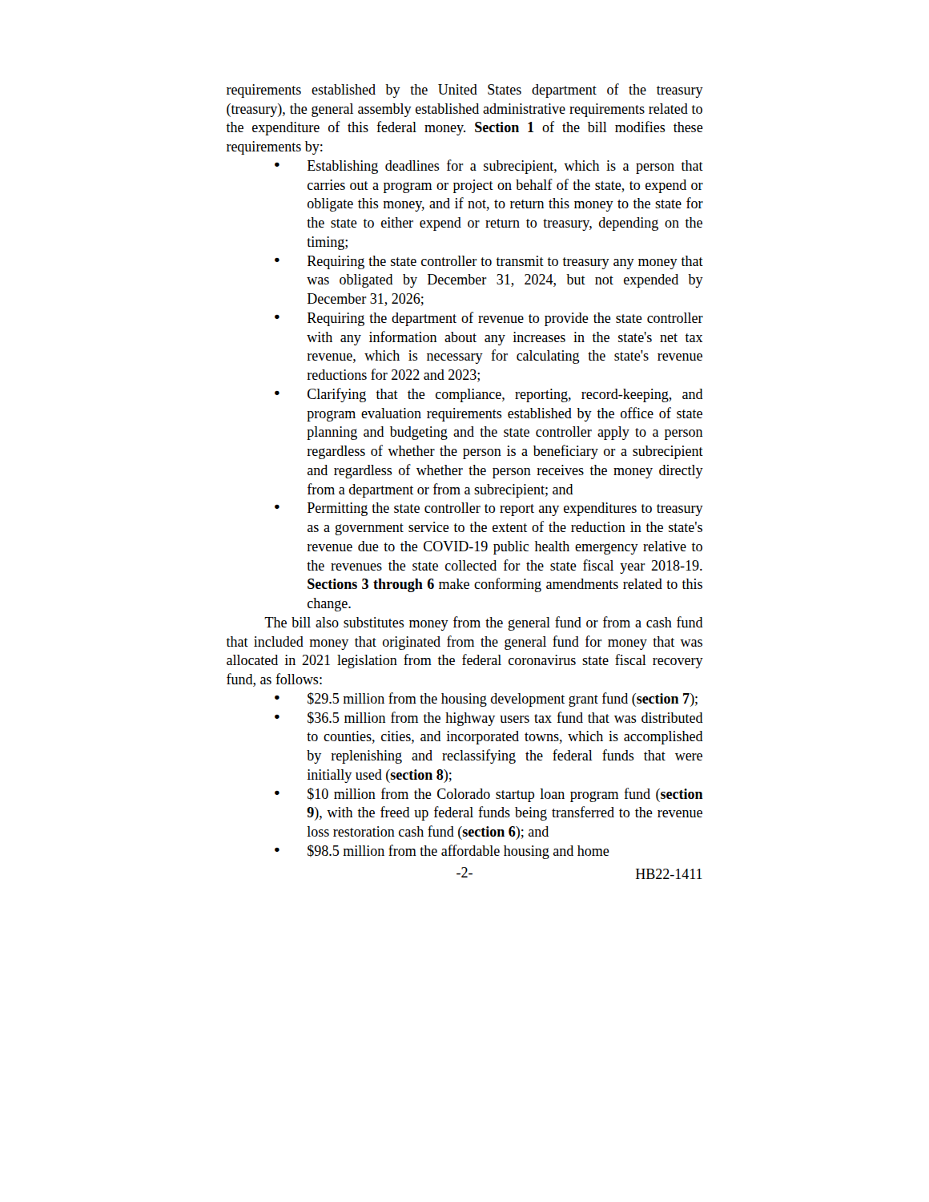requirements established by the United States department of the treasury (treasury), the general assembly established administrative requirements related to the expenditure of this federal money. Section 1 of the bill modifies these requirements by:
Establishing deadlines for a subrecipient, which is a person that carries out a program or project on behalf of the state, to expend or obligate this money, and if not, to return this money to the state for the state to either expend or return to treasury, depending on the timing;
Requiring the state controller to transmit to treasury any money that was obligated by December 31, 2024, but not expended by December 31, 2026;
Requiring the department of revenue to provide the state controller with any information about any increases in the state's net tax revenue, which is necessary for calculating the state's revenue reductions for 2022 and 2023;
Clarifying that the compliance, reporting, record-keeping, and program evaluation requirements established by the office of state planning and budgeting and the state controller apply to a person regardless of whether the person is a beneficiary or a subrecipient and regardless of whether the person receives the money directly from a department or from a subrecipient; and
Permitting the state controller to report any expenditures to treasury as a government service to the extent of the reduction in the state's revenue due to the COVID-19 public health emergency relative to the revenues the state collected for the state fiscal year 2018-19. Sections 3 through 6 make conforming amendments related to this change.
The bill also substitutes money from the general fund or from a cash fund that included money that originated from the general fund for money that was allocated in 2021 legislation from the federal coronavirus state fiscal recovery fund, as follows:
$29.5 million from the housing development grant fund (section 7);
$36.5 million from the highway users tax fund that was distributed to counties, cities, and incorporated towns, which is accomplished by replenishing and reclassifying the federal funds that were initially used (section 8);
$10 million from the Colorado startup loan program fund (section 9), with the freed up federal funds being transferred to the revenue loss restoration cash fund (section 6); and
$98.5 million from the affordable housing and home
-2-
HB22-1411